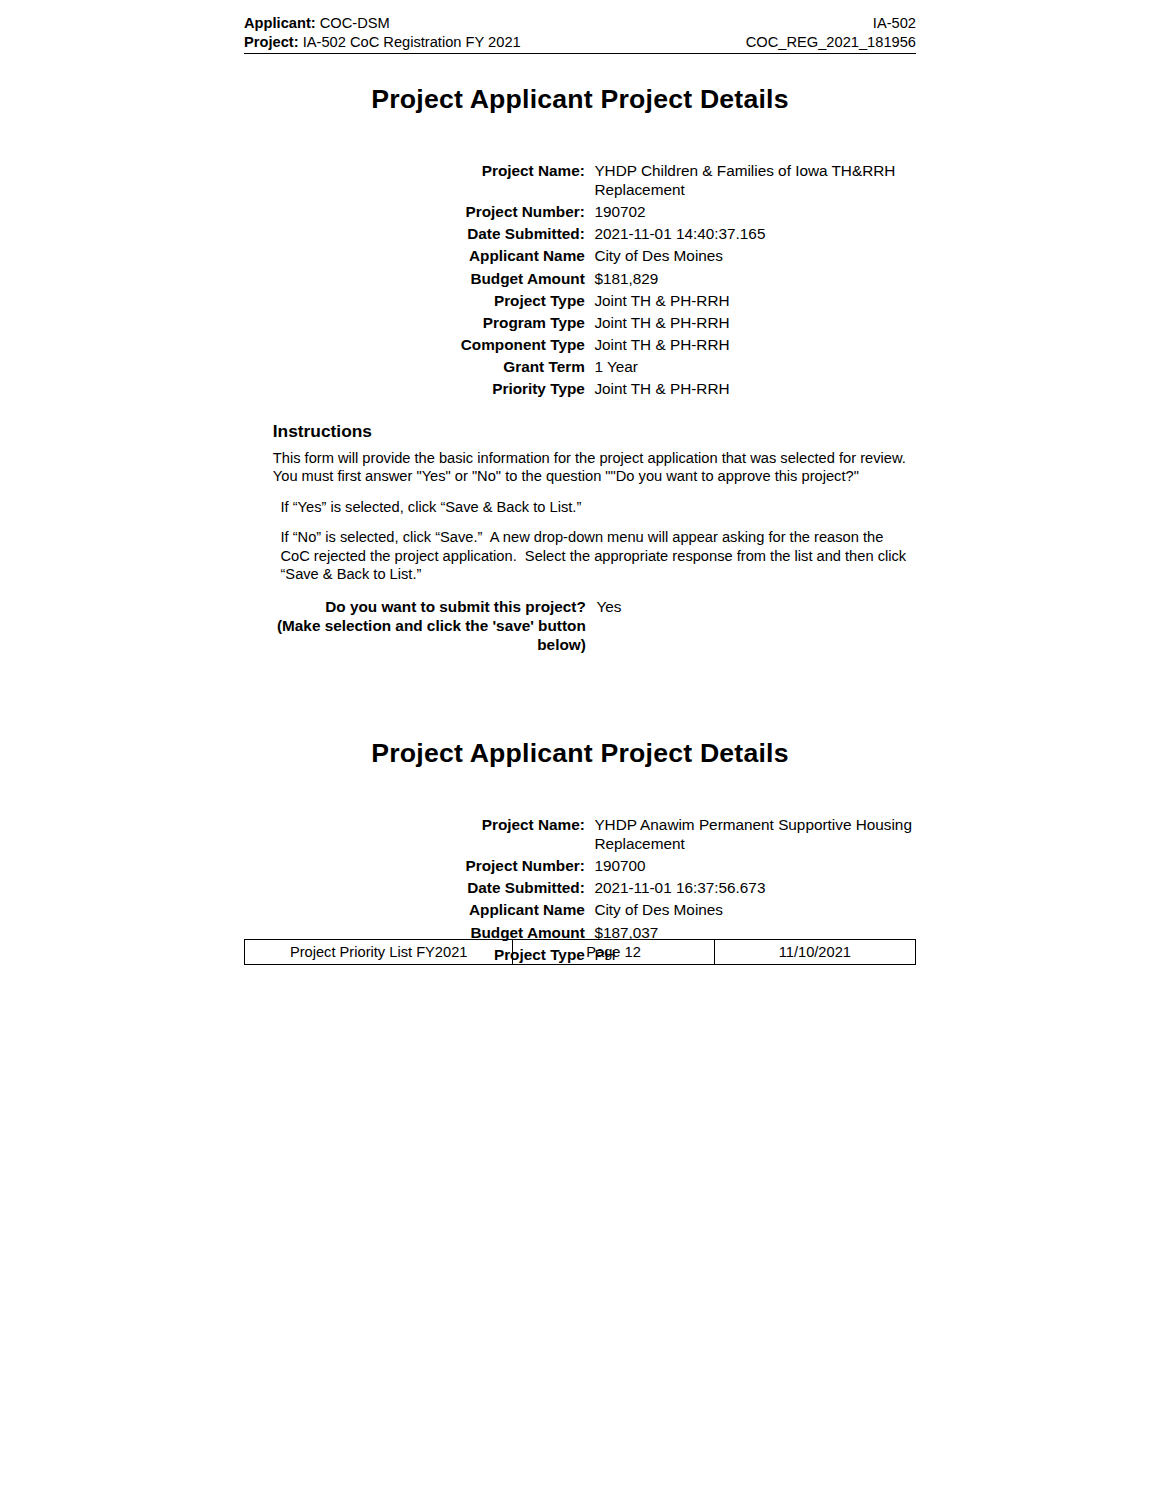| Applicant: COC-DSM | IA-502 |
| Project: IA-502 CoC Registration FY 2021 | COC_REG_2021_181956 |
Project Applicant Project Details
| Project Name: | YHDP Children & Families of Iowa TH&RRH Replacement |
| Project Number: | 190702 |
| Date Submitted: | 2021-11-01 14:40:37.165 |
| Applicant Name | City of Des Moines |
| Budget Amount | $181,829 |
| Project Type | Joint TH & PH-RRH |
| Program Type | Joint TH & PH-RRH |
| Component Type | Joint TH & PH-RRH |
| Grant Term | 1 Year |
| Priority Type | Joint TH & PH-RRH |
Instructions
This form will provide the basic information for the project application that was selected for review. You must first answer "Yes" or "No" to the question ""Do you want to approve this project?"
If “Yes” is selected, click “Save & Back to List.”
If “No” is selected, click “Save.” A new drop-down menu will appear asking for the reason the CoC rejected the project application. Select the appropriate response from the list and then click “Save & Back to List.”
| Do you want to submit this project? (Make selection and click the 'save' button below) | Yes |
Project Applicant Project Details
| Project Name: | YHDP Anawim Permanent Supportive Housing Replacement |
| Project Number: | 190700 |
| Date Submitted: | 2021-11-01 16:37:56.673 |
| Applicant Name | City of Des Moines |
| Budget Amount | $187,037 |
| Project Type | PH |
| Project Priority List FY2021 | Page 12 | 11/10/2021 |